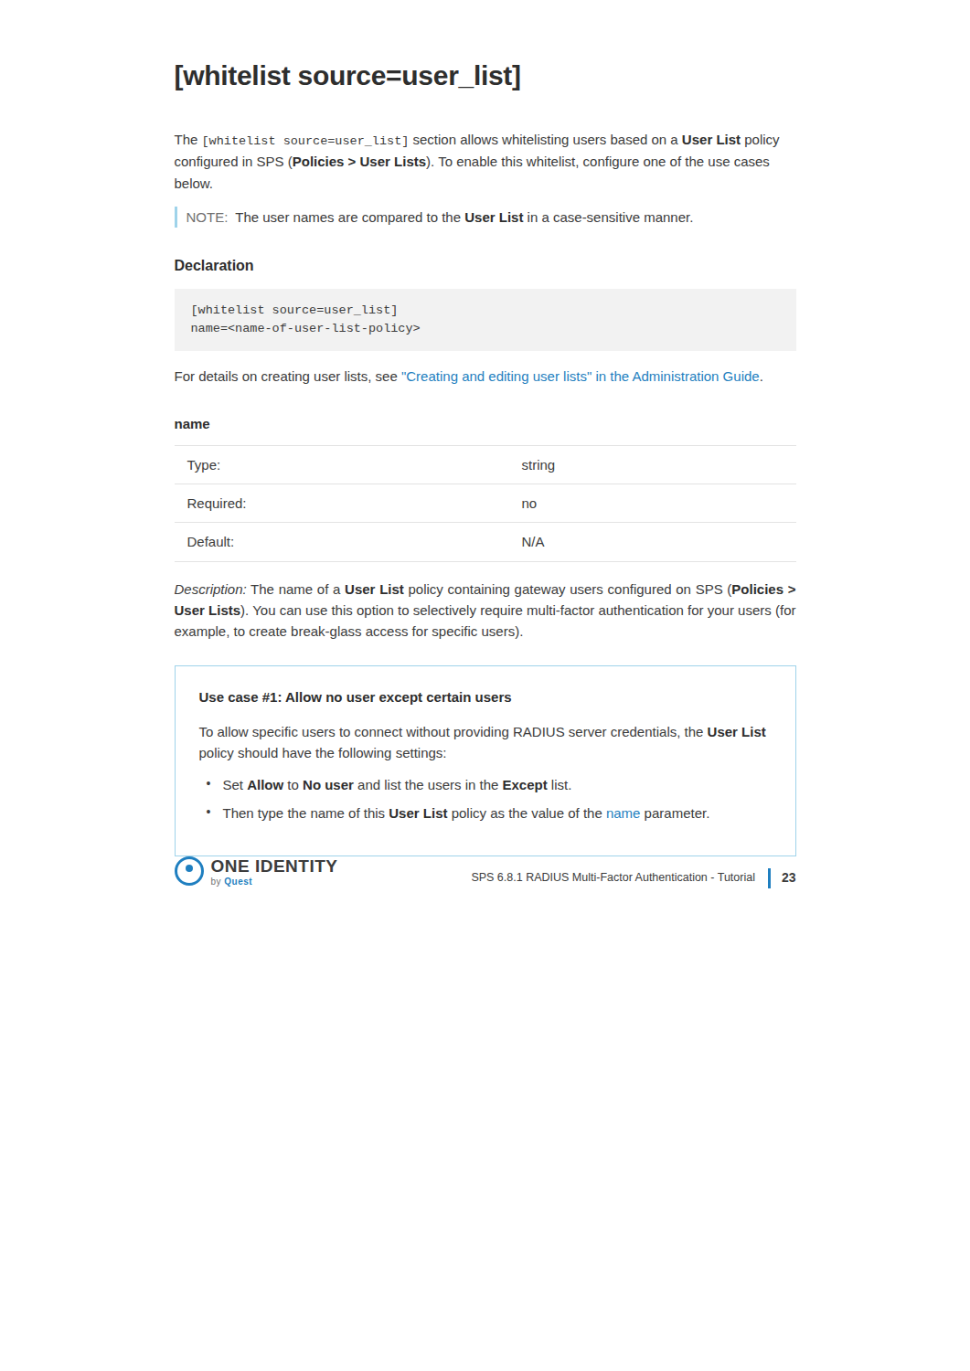[whitelist source=user_list]
The [whitelist source=user_list] section allows whitelisting users based on a User List policy configured in SPS (Policies > User Lists). To enable this whitelist, configure one of the use cases below.
NOTE: The user names are compared to the User List in a case-sensitive manner.
Declaration
[whitelist source=user_list] name=<name-of-user-list-policy>
For details on creating user lists, see "Creating and editing user lists" in the Administration Guide.
name
| Type: | string |
| Required: | no |
| Default: | N/A |
Description: The name of a User List policy containing gateway users configured on SPS (Policies > User Lists). You can use this option to selectively require multi-factor authentication for your users (for example, to create break-glass access for specific users).
Use case #1: Allow no user except certain users
To allow specific users to connect without providing RADIUS server credentials, the User List policy should have the following settings:
Set Allow to No user and list the users in the Except list.
Then type the name of this User List policy as the value of the name parameter.
ONE IDENTITY
by Quest
SPS 6.8.1 RADIUS Multi-Factor Authentication - Tutorial 23